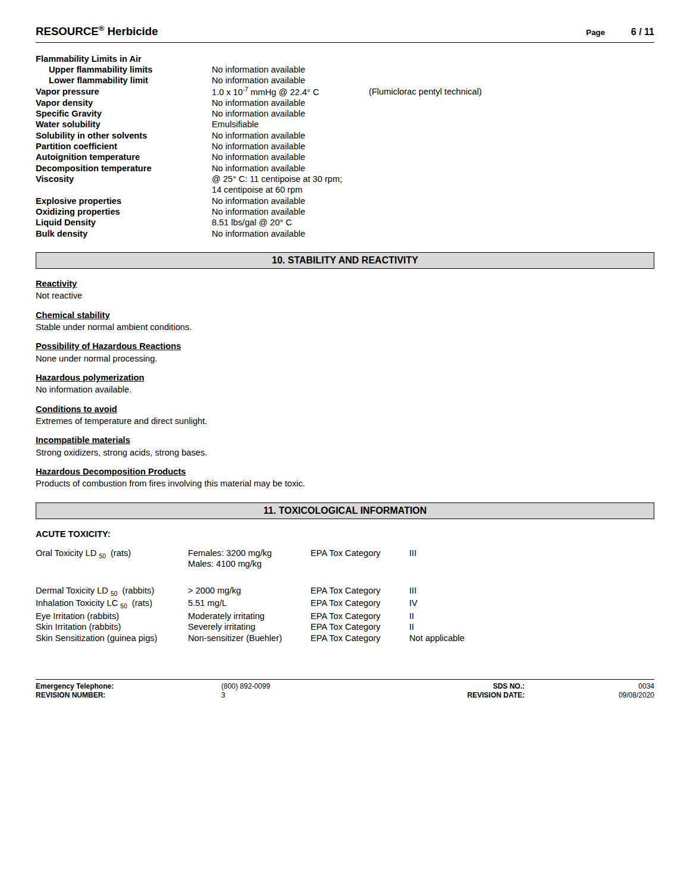RESOURCE® Herbicide
Page 6 / 11
| Flammability Limits in Air | | |
| Upper flammability limits | No information available | |
| Lower flammability limit | No information available | |
| Vapor pressure | 1.0 x 10 -7 mmHg @ 22.4° C | (Flumiclorac pentyl technical) |
| Vapor density | No information available | |
| Specific Gravity | No information available | |
| Water solubility | Emulsifiable | |
| Solubility in other solvents | No information available | |
| Partition coefficient | No information available | |
| Autoignition temperature | No information available | |
| Decomposition temperature | No information available | |
| Viscosity | @ 25° C: 11 centipoise at 30 rpm; 14 centipoise at 60 rpm | |
| Explosive properties | No information available | |
| Oxidizing properties | No information available | |
| Liquid Density | 8.51 lbs/gal @ 20° C | |
| Bulk density | No information available | |
10. STABILITY AND REACTIVITY
Reactivity
Not reactive
Chemical stability
Stable under normal ambient conditions.
Possibility of Hazardous Reactions
None under normal processing.
Hazardous polymerization
No information available.
Conditions to avoid
Extremes of temperature and direct sunlight.
Incompatible materials
Strong oxidizers, strong acids, strong bases.
Hazardous Decomposition Products
Products of combustion from fires involving this material may be toxic.
11. TOXICOLOGICAL INFORMATION
ACUTE TOXICITY:
| Oral Toxicity LD 50 (rats) | Females: 3200 mg/kg Males: 4100 mg/kg | EPA Tox Category | III |
| Dermal Toxicity LD 50 (rabbits) | > 2000 mg/kg | EPA Tox Category | III |
| Inhalation Toxicity LC 50 (rats) | 5.51 mg/L | EPA Tox Category | IV |
| Eye Irritation (rabbits) | Moderately irritating | EPA Tox Category | II |
| Skin Irritation (rabbits) | Severely irritating | EPA Tox Category | II |
| Skin Sensitization (guinea pigs) | Non-sensitizer (Buehler) | EPA Tox Category | Not applicable |
| Emergency Telephone: | (800) 892-0099 | SDS NO.: | 0034 |
| REVISION NUMBER: | 3 | REVISION DATE: | 09/08/2020 |